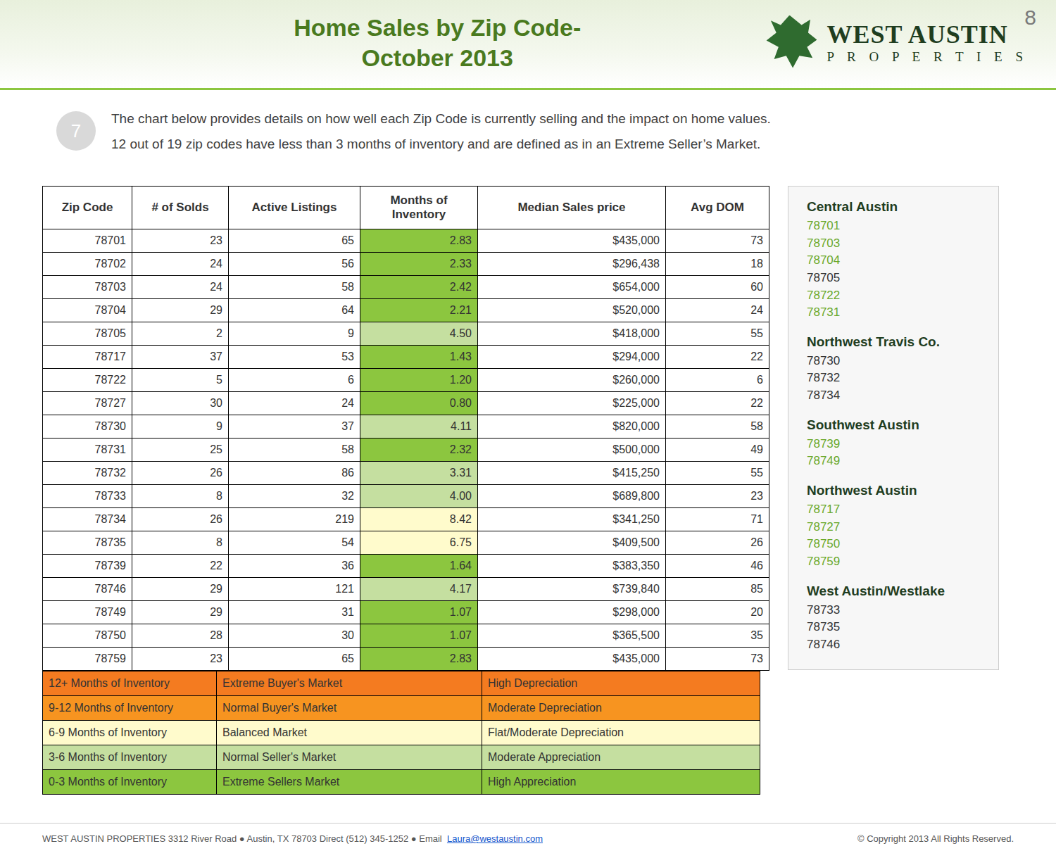8
Home Sales by Zip Code-
October 2013
WEST AUSTIN
P R O P E R T I E S
7
The chart below provides details on how well each Zip Code is currently selling and the impact on home values.
12 out of 19 zip codes have less than 3 months of inventory and are defined as in an Extreme Seller’s Market.
| Zip Code | # of Solds | Active Listings | Months of Inventory | Median Sales price | Avg DOM |
| --- | --- | --- | --- | --- | --- |
| 78701 | 23 | 65 | 2.83 | $435,000 | 73 |
| 78702 | 24 | 56 | 2.33 | $296,438 | 18 |
| 78703 | 24 | 58 | 2.42 | $654,000 | 60 |
| 78704 | 29 | 64 | 2.21 | $520,000 | 24 |
| 78705 | 2 | 9 | 4.50 | $418,000 | 55 |
| 78717 | 37 | 53 | 1.43 | $294,000 | 22 |
| 78722 | 5 | 6 | 1.20 | $260,000 | 6 |
| 78727 | 30 | 24 | 0.80 | $225,000 | 22 |
| 78730 | 9 | 37 | 4.11 | $820,000 | 58 |
| 78731 | 25 | 58 | 2.32 | $500,000 | 49 |
| 78732 | 26 | 86 | 3.31 | $415,250 | 55 |
| 78733 | 8 | 32 | 4.00 | $689,800 | 23 |
| 78734 | 26 | 219 | 8.42 | $341,250 | 71 |
| 78735 | 8 | 54 | 6.75 | $409,500 | 26 |
| 78739 | 22 | 36 | 1.64 | $383,350 | 46 |
| 78746 | 29 | 121 | 4.17 | $739,840 | 85 |
| 78749 | 29 | 31 | 1.07 | $298,000 | 20 |
| 78750 | 28 | 30 | 1.07 | $365,500 | 35 |
| 78759 | 23 | 65 | 2.83 | $435,000 | 73 |
| 12+ Months of Inventory | Extreme Buyer's Market | High Depreciation |
| 9-12 Months of Inventory | Normal Buyer's Market | Moderate Depreciation |
| 6-9 Months of Inventory | Balanced Market | Flat/Moderate Depreciation |
| 3-6 Months of Inventory | Normal Seller's Market | Moderate Appreciation |
| 0-3 Months of Inventory | Extreme Sellers Market | High Appreciation |
Central Austin
78701
78703
78704
78705
78722
78731
Northwest Travis Co.
78730
78732
78734
Southwest Austin
78739
78749
Northwest Austin
78717
78727
78750
78759
West Austin/Westlake
78733
78735
78746
WEST AUSTIN PROPERTIES 3312 River Road ● Austin, TX 78703 Direct (512) 345-1252 ● Email Laura@westaustin.com
© Copyright 2013 All Rights Reserved.